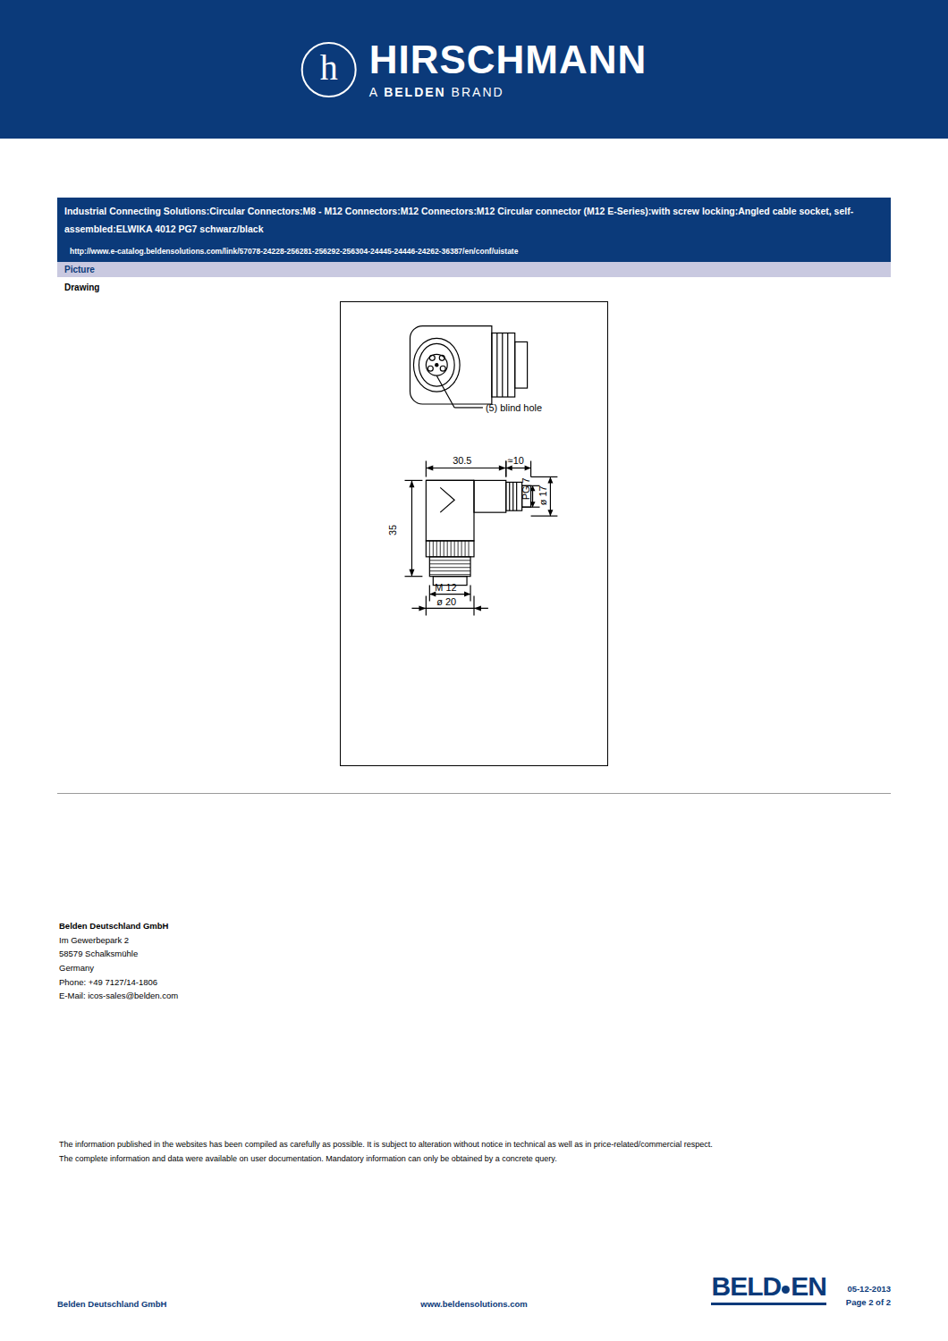h
HIRSCHMANN
A BELDEN BRAND
Industrial Connecting Solutions:Circular Connectors:M8 - M12 Connectors:M12 Connectors:M12 Circular connector (M12 E-Series):with screw locking:Angled cable socket, self-assembled:ELWIKA 4012 PG7 schwarz/black http://www.e-catalog.beldensolutions.com/link/57078-24228-256281-256292-256304-24445-24446-24262-36387/en/conf/uistate
Picture
Drawing
(5) blind hole 30.5 ≈10 35 PG 7 ø 17 M 12 ø 20
Belden Deutschland GmbH
Im Gewerbepark 2
58579 Schalksmühle
Germany
Phone: +49 7127/14-1806
E-Mail: icos-sales@belden.com
The information published in the websites has been compiled as carefully as possible. It is subject to alteration without notice in technical as well as in price-related/commercial respect.
The complete information and data were available on user documentation. Mandatory information can only be obtained by a concrete query.
Belden Deutschland GmbH
www.beldensolutions.com
BELD EN
05-12-2013
Page 2 of 2